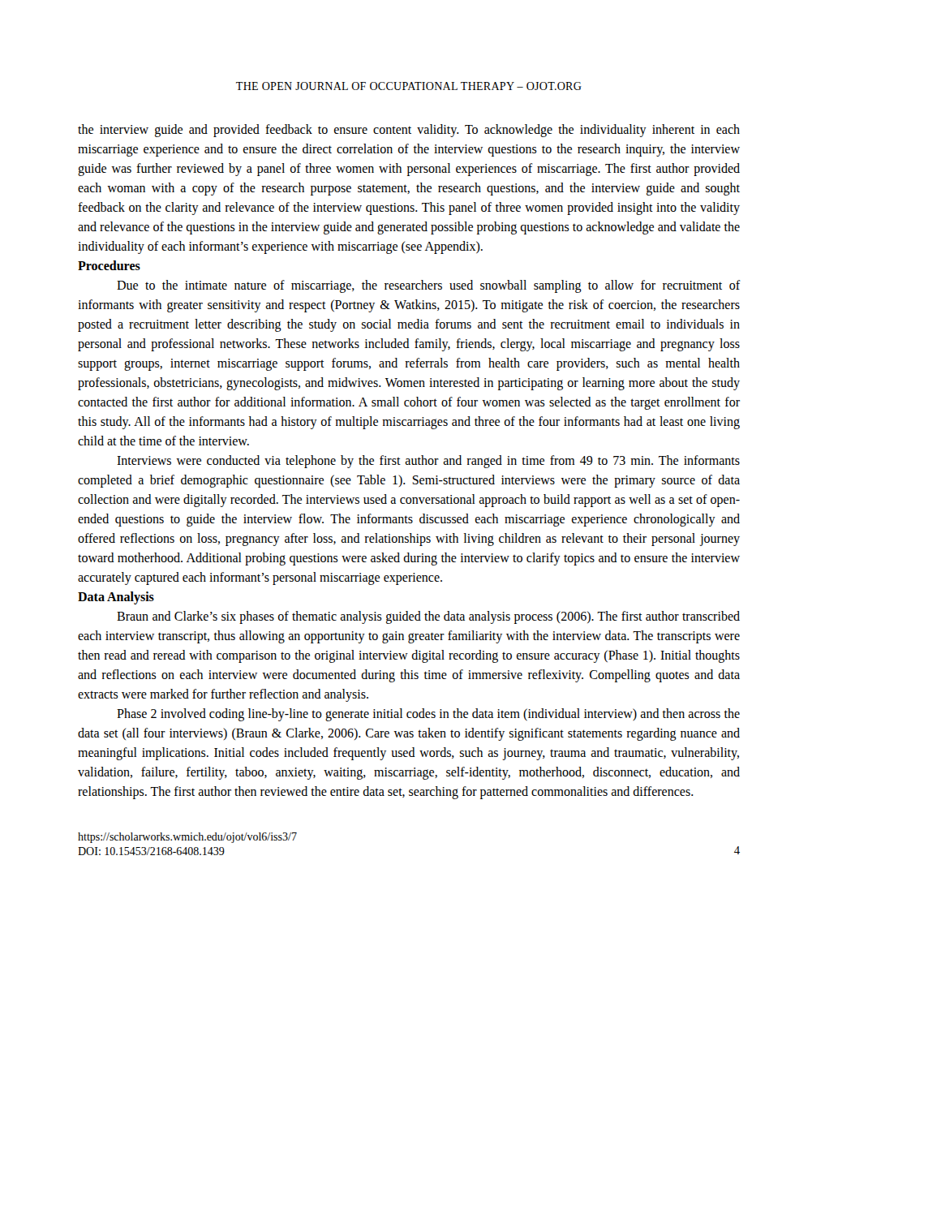THE OPEN JOURNAL OF OCCUPATIONAL THERAPY – OJOT.ORG
the interview guide and provided feedback to ensure content validity. To acknowledge the individuality inherent in each miscarriage experience and to ensure the direct correlation of the interview questions to the research inquiry, the interview guide was further reviewed by a panel of three women with personal experiences of miscarriage. The first author provided each woman with a copy of the research purpose statement, the research questions, and the interview guide and sought feedback on the clarity and relevance of the interview questions. This panel of three women provided insight into the validity and relevance of the questions in the interview guide and generated possible probing questions to acknowledge and validate the individuality of each informant’s experience with miscarriage (see Appendix).
Procedures
Due to the intimate nature of miscarriage, the researchers used snowball sampling to allow for recruitment of informants with greater sensitivity and respect (Portney & Watkins, 2015). To mitigate the risk of coercion, the researchers posted a recruitment letter describing the study on social media forums and sent the recruitment email to individuals in personal and professional networks. These networks included family, friends, clergy, local miscarriage and pregnancy loss support groups, internet miscarriage support forums, and referrals from health care providers, such as mental health professionals, obstetricians, gynecologists, and midwives. Women interested in participating or learning more about the study contacted the first author for additional information. A small cohort of four women was selected as the target enrollment for this study. All of the informants had a history of multiple miscarriages and three of the four informants had at least one living child at the time of the interview.
Interviews were conducted via telephone by the first author and ranged in time from 49 to 73 min. The informants completed a brief demographic questionnaire (see Table 1). Semi-structured interviews were the primary source of data collection and were digitally recorded. The interviews used a conversational approach to build rapport as well as a set of open-ended questions to guide the interview flow. The informants discussed each miscarriage experience chronologically and offered reflections on loss, pregnancy after loss, and relationships with living children as relevant to their personal journey toward motherhood. Additional probing questions were asked during the interview to clarify topics and to ensure the interview accurately captured each informant’s personal miscarriage experience.
Data Analysis
Braun and Clarke’s six phases of thematic analysis guided the data analysis process (2006). The first author transcribed each interview transcript, thus allowing an opportunity to gain greater familiarity with the interview data. The transcripts were then read and reread with comparison to the original interview digital recording to ensure accuracy (Phase 1). Initial thoughts and reflections on each interview were documented during this time of immersive reflexivity. Compelling quotes and data extracts were marked for further reflection and analysis.
Phase 2 involved coding line-by-line to generate initial codes in the data item (individual interview) and then across the data set (all four interviews) (Braun & Clarke, 2006). Care was taken to identify significant statements regarding nuance and meaningful implications. Initial codes included frequently used words, such as journey, trauma and traumatic, vulnerability, validation, failure, fertility, taboo, anxiety, waiting, miscarriage, self-identity, motherhood, disconnect, education, and relationships. The first author then reviewed the entire data set, searching for patterned commonalities and differences.
https://scholarworks.wmich.edu/ojot/vol6/iss3/7
DOI: 10.15453/2168-6408.1439
4